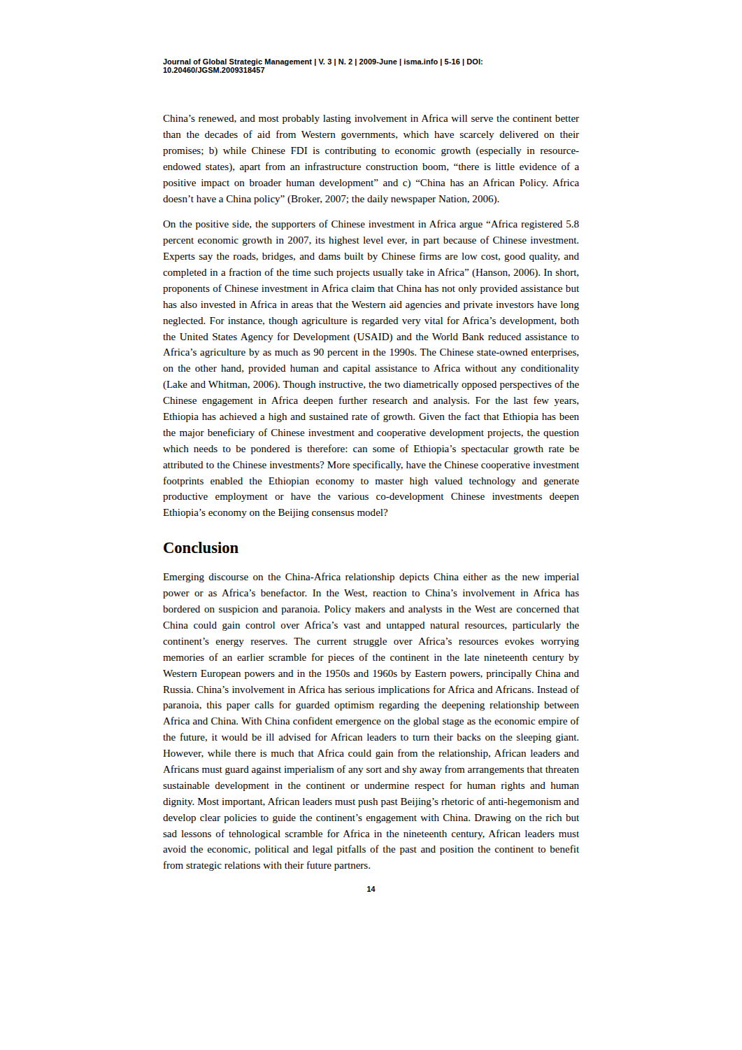Journal of Global Strategic Management | V. 3 | N. 2 | 2009-June | isma.info | 5-16 | DOI: 10.20460/JGSM.2009318457
China’s renewed, and most probably lasting involvement in Africa will serve the continent better than the decades of aid from Western governments, which have scarcely delivered on their promises; b) while Chinese FDI is contributing to economic growth (especially in resource-endowed states), apart from an infrastructure construction boom, “there is little evidence of a positive impact on broader human development” and c) “China has an African Policy. Africa doesn’t have a China policy” (Broker, 2007; the daily newspaper Nation, 2006).
On the positive side, the supporters of Chinese investment in Africa argue “Africa registered 5.8 percent economic growth in 2007, its highest level ever, in part because of Chinese investment. Experts say the roads, bridges, and dams built by Chinese firms are low cost, good quality, and completed in a fraction of the time such projects usually take in Africa” (Hanson, 2006). In short, proponents of Chinese investment in Africa claim that China has not only provided assistance but has also invested in Africa in areas that the Western aid agencies and private investors have long neglected. For instance, though agriculture is regarded very vital for Africa’s development, both the United States Agency for Development (USAID) and the World Bank reduced assistance to Africa’s agriculture by as much as 90 percent in the 1990s. The Chinese state-owned enterprises, on the other hand, provided human and capital assistance to Africa without any conditionality (Lake and Whitman, 2006). Though instructive, the two diametrically opposed perspectives of the Chinese engagement in Africa deepen further research and analysis. For the last few years, Ethiopia has achieved a high and sustained rate of growth. Given the fact that Ethiopia has been the major beneficiary of Chinese investment and cooperative development projects, the question which needs to be pondered is therefore: can some of Ethiopia’s spectacular growth rate be attributed to the Chinese investments? More specifically, have the Chinese cooperative investment footprints enabled the Ethiopian economy to master high valued technology and generate productive employment or have the various co-development Chinese investments deepen Ethiopia’s economy on the Beijing consensus model?
Conclusion
Emerging discourse on the China-Africa relationship depicts China either as the new imperial power or as Africa’s benefactor. In the West, reaction to China’s involvement in Africa has bordered on suspicion and paranoia. Policy makers and analysts in the West are concerned that China could gain control over Africa’s vast and untapped natural resources, particularly the continent’s energy reserves. The current struggle over Africa’s resources evokes worrying memories of an earlier scramble for pieces of the continent in the late nineteenth century by Western European powers and in the 1950s and 1960s by Eastern powers, principally China and Russia. China’s involvement in Africa has serious implications for Africa and Africans. Instead of paranoia, this paper calls for guarded optimism regarding the deepening relationship between Africa and China. With China confident emergence on the global stage as the economic empire of the future, it would be ill advised for African leaders to turn their backs on the sleeping giant. However, while there is much that Africa could gain from the relationship, African leaders and Africans must guard against imperialism of any sort and shy away from arrangements that threaten sustainable development in the continent or undermine respect for human rights and human dignity. Most important, African leaders must push past Beijing’s rhetoric of anti-hegemonism and develop clear policies to guide the continent’s engagement with China. Drawing on the rich but sad lessons of tehnological scramble for Africa in the nineteenth century, African leaders must avoid the economic, political and legal pitfalls of the past and position the continent to benefit from strategic relations with their future partners.
14